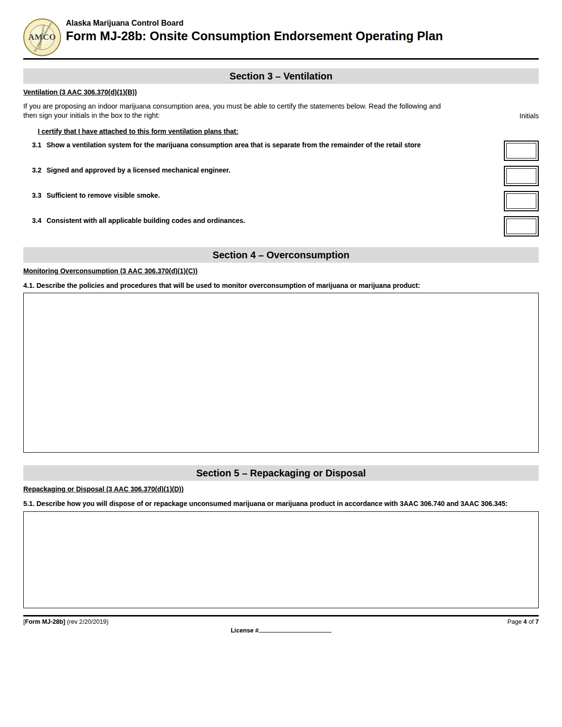ALCOHOL & MARIJUANA CONTROL OFFICE
AMCO
Alaska Marijuana Control Board
Form MJ-28b: Onsite Consumption Endorsement Operating Plan
Section 3 – Ventilation
Ventilation (3 AAC 306.370(d)(1)(B))
If you are proposing an indoor marijuana consumption area, you must be able to certify the statements below. Read the following and then sign your initials in the box to the right:
Initials
I certify that I have attached to this form ventilation plans that:
3.1 Show a ventilation system for the marijuana consumption area that is separate from the remainder of the retail store
3.2 Signed and approved by a licensed mechanical engineer.
3.3 Sufficient to remove visible smoke.
3.4 Consistent with all applicable building codes and ordinances.
Section 4 – Overconsumption
Monitoring Overconsumption (3 AAC 306.370(d)(1)(C))
4.1. Describe the policies and procedures that will be used to monitor overconsumption of marijuana or marijuana product:
Section 5 – Repackaging or Disposal
Repackaging or Disposal (3 AAC 306.370(d)(1)(D))
5.1. Describe how you will dispose of or repackage unconsumed marijuana or marijuana product in accordance with 3AAC 306.740 and 3AAC 306.345:
[Form MJ-28b] (rev 2/20/2019)
Page 4 of 7
License #